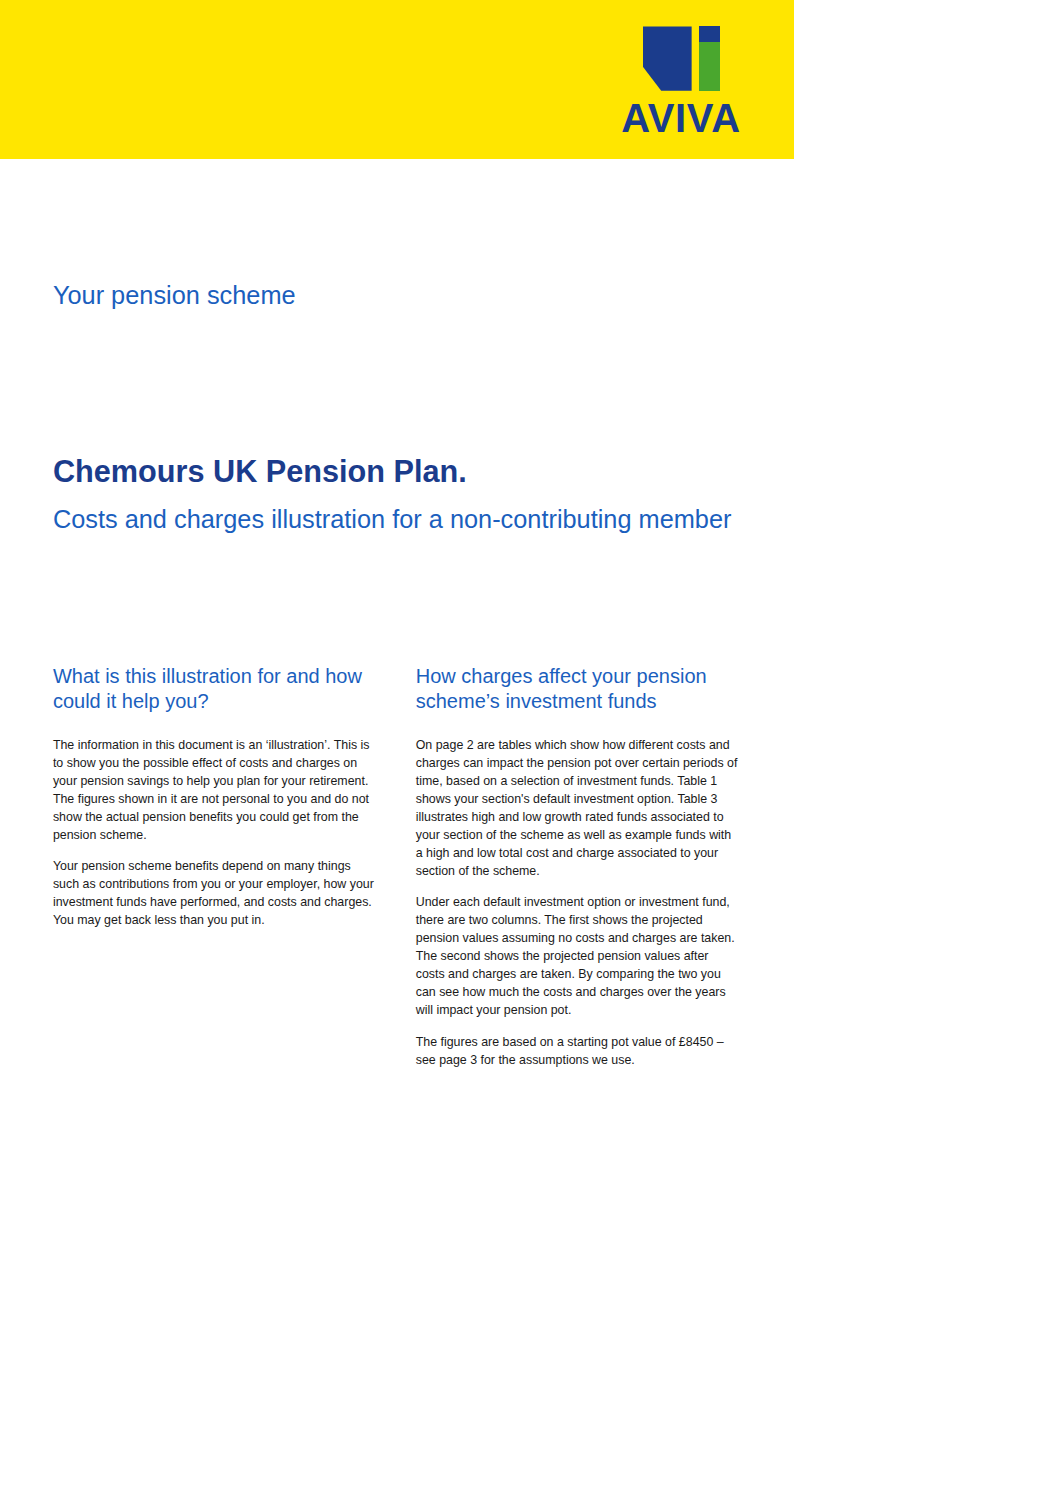AVIVA
Your pension scheme
Chemours UK Pension Plan.
Costs and charges illustration for a non-contributing member
What is this illustration for and how could it help you?
The information in this document is an ‘illustration’. This is to show you the possible effect of costs and charges on your pension savings to help you plan for your retirement. The figures shown in it are not personal to you and do not show the actual pension benefits you could get from the pension scheme.
Your pension scheme benefits depend on many things such as contributions from you or your employer, how your investment funds have performed, and costs and charges. You may get back less than you put in.
How charges affect your pension scheme’s investment funds
On page 2 are tables which show how different costs and charges can impact the pension pot over certain periods of time, based on a selection of investment funds. Table 1 shows your section's default investment option. Table 3 illustrates high and low growth rated funds associated to your section of the scheme as well as example funds with a high and low total cost and charge associated to your section of the scheme.
Under each default investment option or investment fund, there are two columns. The first shows the projected pension values assuming no costs and charges are taken. The second shows the projected pension values after costs and charges are taken. By comparing the two you can see how much the costs and charges over the years will impact your pension pot.
The figures are based on a starting pot value of £8450 – see page 3 for the assumptions we use.